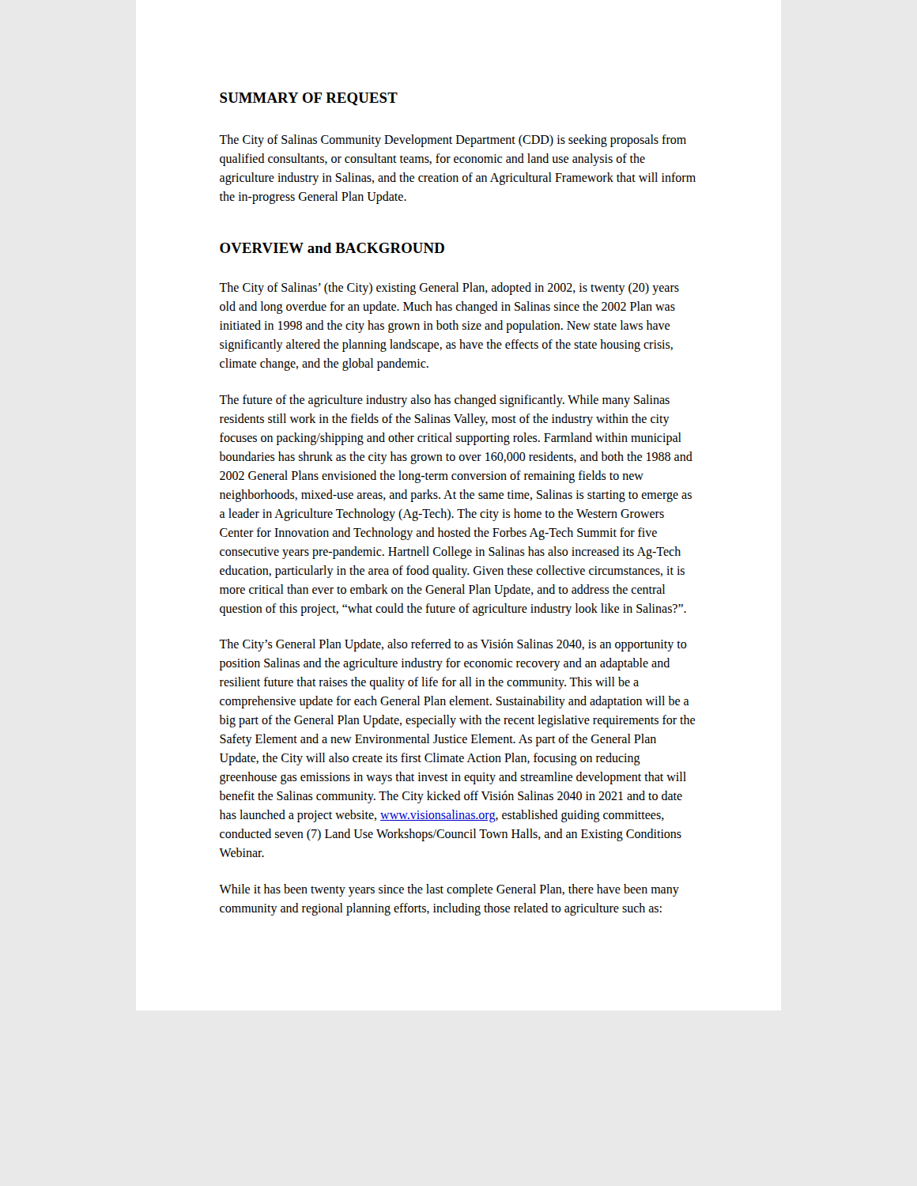SUMMARY OF REQUEST
The City of Salinas Community Development Department (CDD) is seeking proposals from qualified consultants, or consultant teams, for economic and land use analysis of the agriculture industry in Salinas, and the creation of an Agricultural Framework that will inform the in-progress General Plan Update.
OVERVIEW and BACKGROUND
The City of Salinas’ (the City) existing General Plan, adopted in 2002, is twenty (20) years old and long overdue for an update. Much has changed in Salinas since the 2002 Plan was initiated in 1998 and the city has grown in both size and population. New state laws have significantly altered the planning landscape, as have the effects of the state housing crisis, climate change, and the global pandemic.
The future of the agriculture industry also has changed significantly. While many Salinas residents still work in the fields of the Salinas Valley, most of the industry within the city focuses on packing/shipping and other critical supporting roles. Farmland within municipal boundaries has shrunk as the city has grown to over 160,000 residents, and both the 1988 and 2002 General Plans envisioned the long-term conversion of remaining fields to new neighborhoods, mixed-use areas, and parks. At the same time, Salinas is starting to emerge as a leader in Agriculture Technology (Ag-Tech). The city is home to the Western Growers Center for Innovation and Technology and hosted the Forbes Ag-Tech Summit for five consecutive years pre-pandemic. Hartnell College in Salinas has also increased its Ag-Tech education, particularly in the area of food quality. Given these collective circumstances, it is more critical than ever to embark on the General Plan Update, and to address the central question of this project, “what could the future of agriculture industry look like in Salinas?”.
The City’s General Plan Update, also referred to as Visión Salinas 2040, is an opportunity to position Salinas and the agriculture industry for economic recovery and an adaptable and resilient future that raises the quality of life for all in the community. This will be a comprehensive update for each General Plan element. Sustainability and adaptation will be a big part of the General Plan Update, especially with the recent legislative requirements for the Safety Element and a new Environmental Justice Element. As part of the General Plan Update, the City will also create its first Climate Action Plan, focusing on reducing greenhouse gas emissions in ways that invest in equity and streamline development that will benefit the Salinas community. The City kicked off Visión Salinas 2040 in 2021 and to date has launched a project website, www.visionsalinas.org, established guiding committees, conducted seven (7) Land Use Workshops/Council Town Halls, and an Existing Conditions Webinar.
While it has been twenty years since the last complete General Plan, there have been many community and regional planning efforts, including those related to agriculture such as: